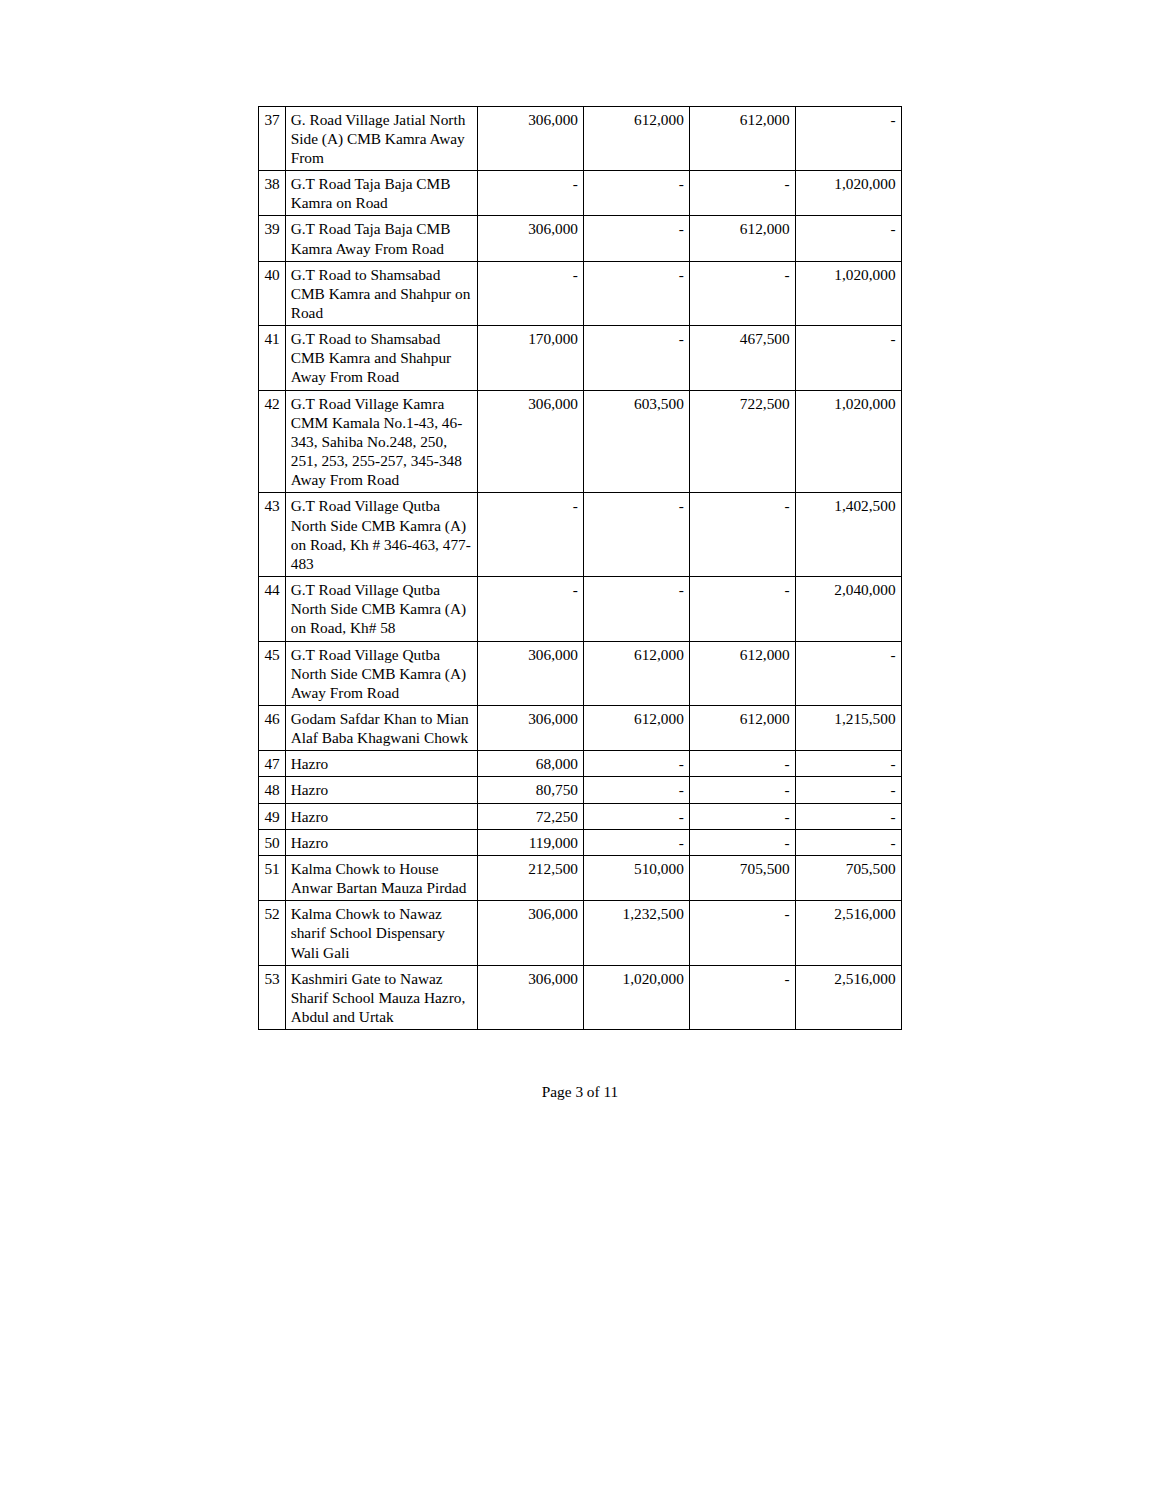| 37 | G. Road Village Jatial North Side (A) CMB Kamra Away From | 306,000 | 612,000 | 612,000 | - |
| 38 | G.T Road Taja Baja CMB Kamra on Road | - | - | - | 1,020,000 |
| 39 | G.T Road Taja Baja CMB Kamra Away From Road | 306,000 | - | 612,000 | - |
| 40 | G.T Road to Shamsabad CMB Kamra and Shahpur on Road | - | - | - | 1,020,000 |
| 41 | G.T Road to Shamsabad CMB Kamra and Shahpur Away From Road | 170,000 | - | 467,500 | - |
| 42 | G.T Road Village Kamra CMM Kamala No.1-43, 46-343, Sahiba No.248, 250, 251, 253, 255-257, 345-348 Away From Road | 306,000 | 603,500 | 722,500 | 1,020,000 |
| 43 | G.T Road Village Qutba North Side CMB Kamra (A) on Road, Kh # 346-463, 477-483 | - | - | - | 1,402,500 |
| 44 | G.T Road Village Qutba North Side CMB Kamra (A) on Road, Kh# 58 | - | - | - | 2,040,000 |
| 45 | G.T Road Village Qutba North Side CMB Kamra (A) Away From Road | 306,000 | 612,000 | 612,000 | - |
| 46 | Godam Safdar Khan to Mian Alaf Baba Khagwani Chowk | 306,000 | 612,000 | 612,000 | 1,215,500 |
| 47 | Hazro | 68,000 | - | - | - |
| 48 | Hazro | 80,750 | - | - | - |
| 49 | Hazro | 72,250 | - | - | - |
| 50 | Hazro | 119,000 | - | - | - |
| 51 | Kalma Chowk to House Anwar Bartan Mauza Pirdad | 212,500 | 510,000 | 705,500 | 705,500 |
| 52 | Kalma Chowk to Nawaz sharif School Dispensary Wali Gali | 306,000 | 1,232,500 | - | 2,516,000 |
| 53 | Kashmiri Gate to Nawaz Sharif School Mauza Hazro, Abdul and Urtak | 306,000 | 1,020,000 | - | 2,516,000 |
Page 3 of 11